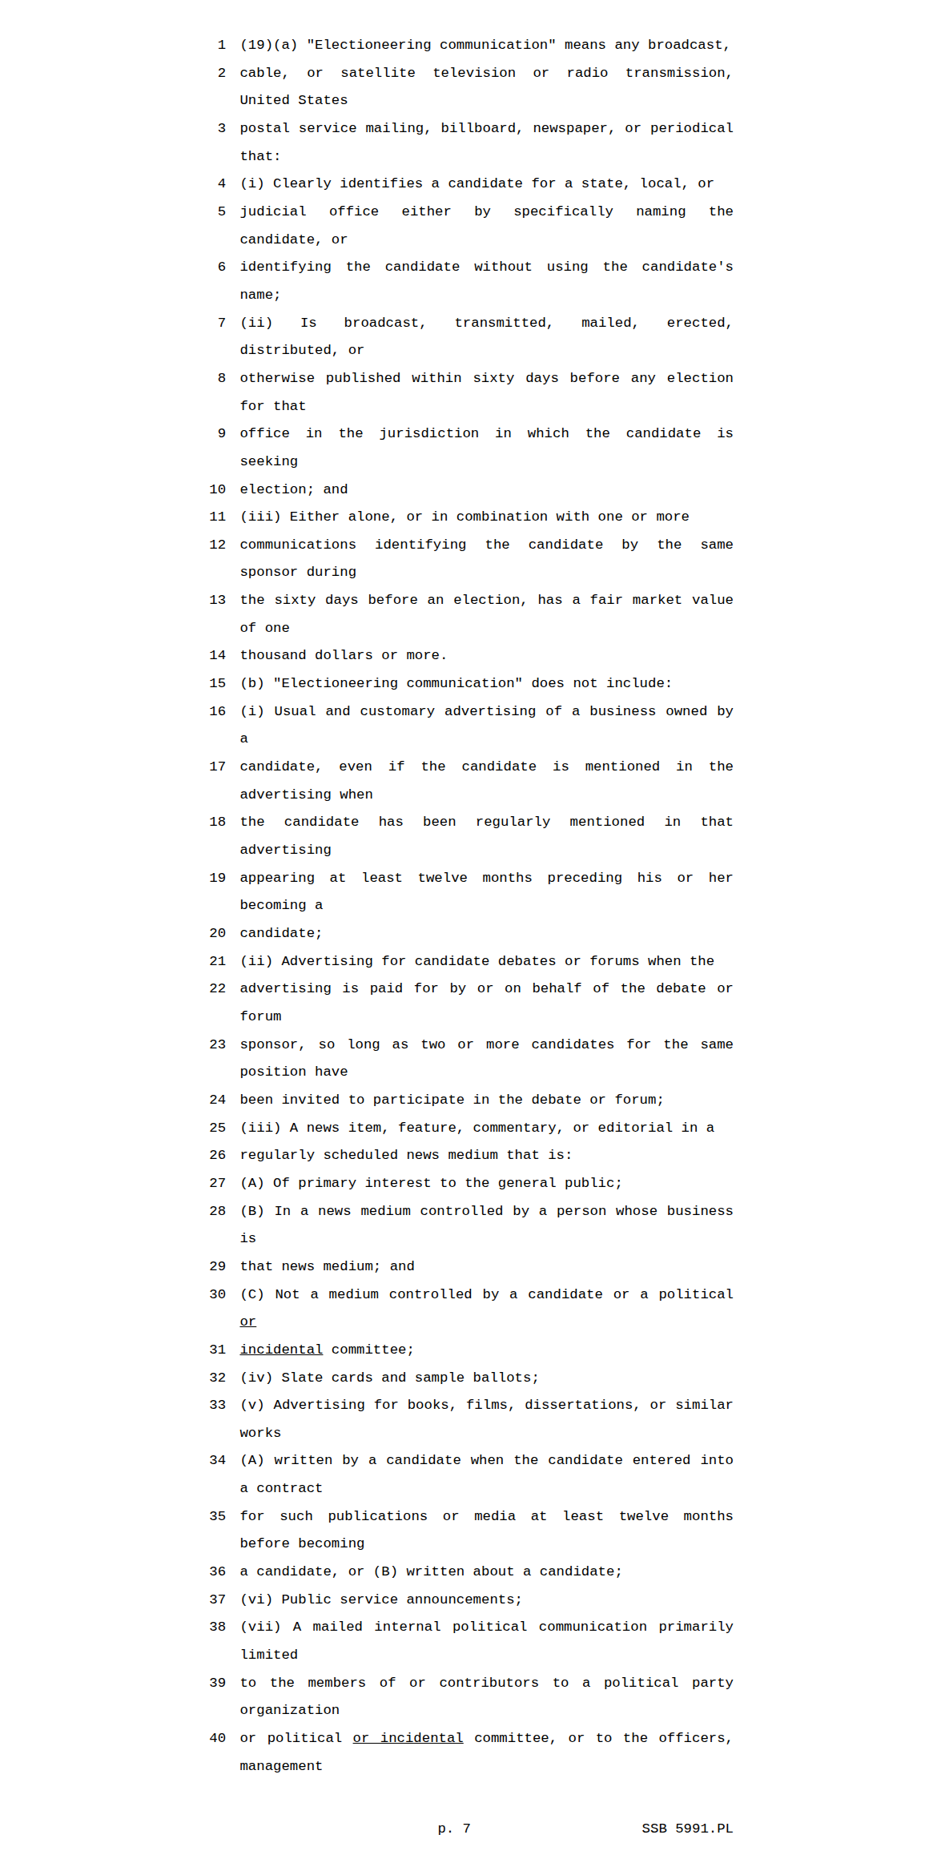(19)(a) "Electioneering communication" means any broadcast,
cable, or satellite television or radio transmission, United States
postal service mailing, billboard, newspaper, or periodical that:
(i) Clearly identifies a candidate for a state, local, or
judicial office either by specifically naming the candidate, or
identifying the candidate without using the candidate's name;
(ii) Is broadcast, transmitted, mailed, erected, distributed, or
otherwise published within sixty days before any election for that
office in the jurisdiction in which the candidate is seeking
election; and
(iii) Either alone, or in combination with one or more
communications identifying the candidate by the same sponsor during
the sixty days before an election, has a fair market value of one
thousand dollars or more.
(b) "Electioneering communication" does not include:
(i) Usual and customary advertising of a business owned by a
candidate, even if the candidate is mentioned in the advertising when
the candidate has been regularly mentioned in that advertising
appearing at least twelve months preceding his or her becoming a
candidate;
(ii) Advertising for candidate debates or forums when the
advertising is paid for by or on behalf of the debate or forum
sponsor, so long as two or more candidates for the same position have
been invited to participate in the debate or forum;
(iii) A news item, feature, commentary, or editorial in a
regularly scheduled news medium that is:
(A) Of primary interest to the general public;
(B) In a news medium controlled by a person whose business is
that news medium; and
(C) Not a medium controlled by a candidate or a political or
incidental committee;
(iv) Slate cards and sample ballots;
(v) Advertising for books, films, dissertations, or similar works
(A) written by a candidate when the candidate entered into a contract
for such publications or media at least twelve months before becoming
a candidate, or (B) written about a candidate;
(vi) Public service announcements;
(vii) A mailed internal political communication primarily limited
to the members of or contributors to a political party organization
or political or incidental committee, or to the officers, management
p. 7 SSB 5991.PL